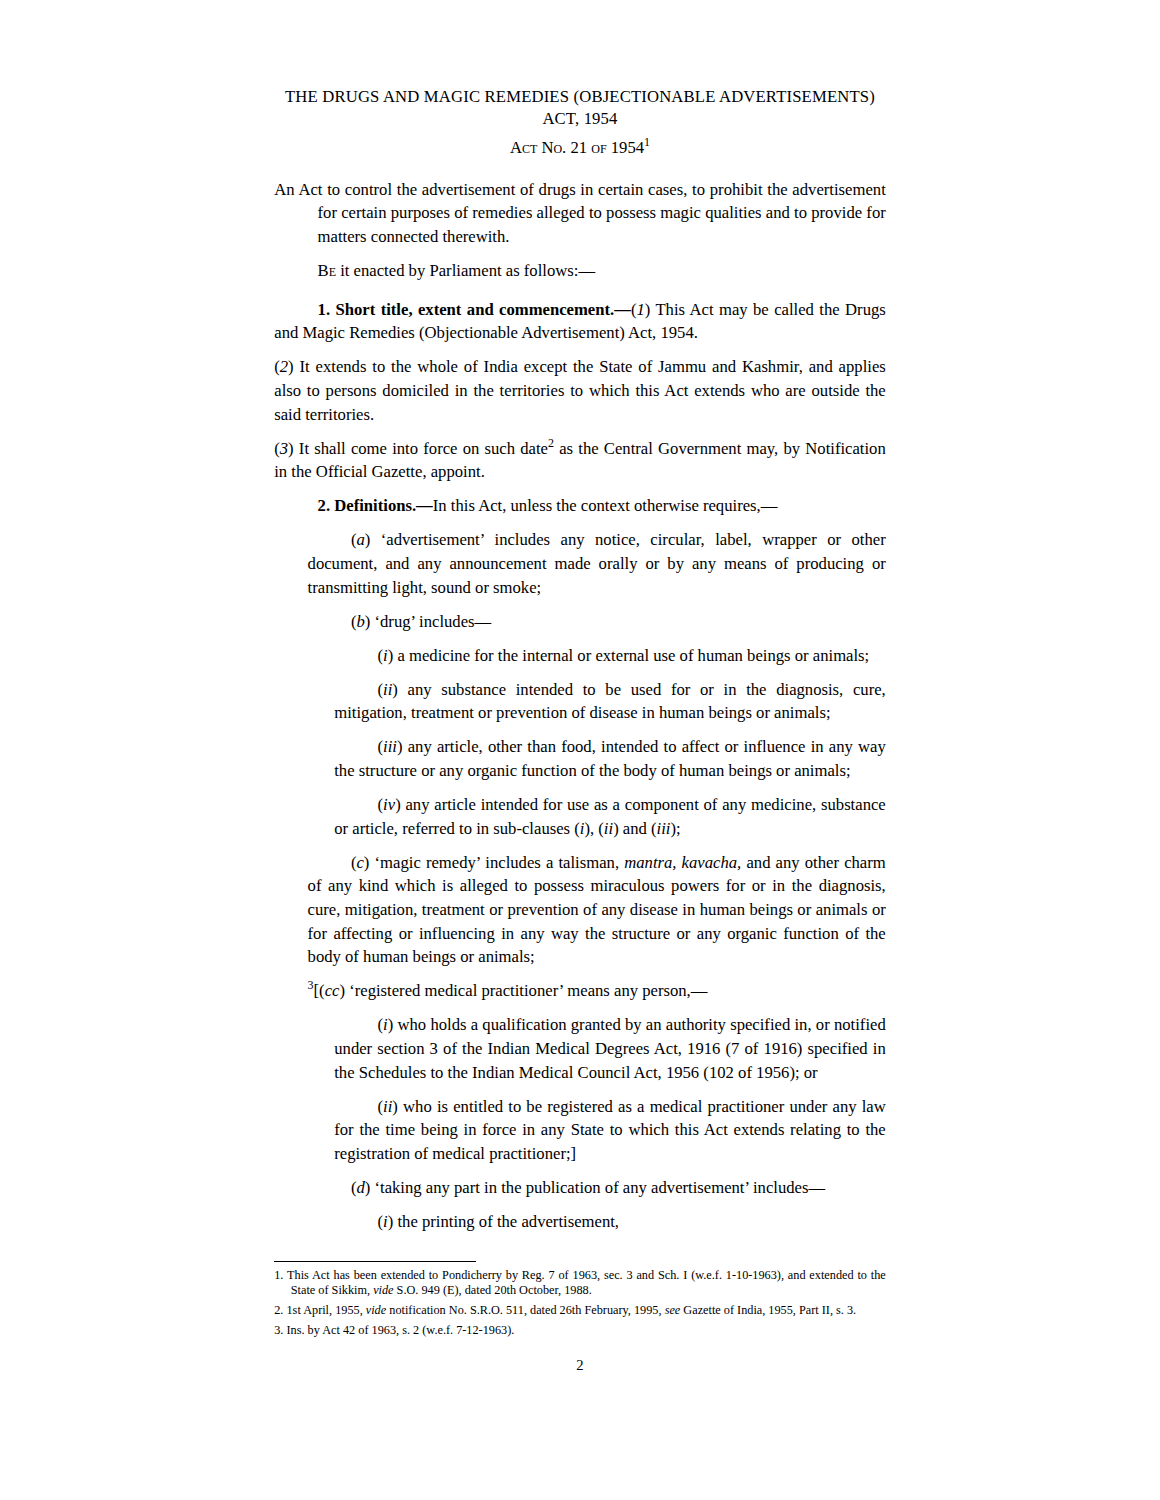THE DRUGS AND MAGIC REMEDIES (OBJECTIONABLE ADVERTISEMENTS)
ACT, 1954
Act No. 21 of 19541
An Act to control the advertisement of drugs in certain cases, to prohibit the advertisement for certain purposes of remedies alleged to possess magic qualities and to provide for matters connected therewith.
Be it enacted by Parliament as follows:—
1. Short title, extent and commencement.—(1) This Act may be called the Drugs and Magic Remedies (Objectionable Advertisement) Act, 1954.
(2) It extends to the whole of India except the State of Jammu and Kashmir, and applies also to persons domiciled in the territories to which this Act extends who are outside the said territories.
(3) It shall come into force on such date2 as the Central Government may, by Notification in the Official Gazette, appoint.
2. Definitions.—In this Act, unless the context otherwise requires,—
(a) ‘advertisement’ includes any notice, circular, label, wrapper or other document, and any announcement made orally or by any means of producing or transmitting light, sound or smoke;
(b) ‘drug’ includes—
(i) a medicine for the internal or external use of human beings or animals;
(ii) any substance intended to be used for or in the diagnosis, cure, mitigation, treatment or prevention of disease in human beings or animals;
(iii) any article, other than food, intended to affect or influence in any way the structure or any organic function of the body of human beings or animals;
(iv) any article intended for use as a component of any medicine, substance or article, referred to in sub-clauses (i), (ii) and (iii);
(c) ‘magic remedy’ includes a talisman, mantra, kavacha, and any other charm of any kind which is alleged to possess miraculous powers for or in the diagnosis, cure, mitigation, treatment or prevention of any disease in human beings or animals or for affecting or influencing in any way the structure or any organic function of the body of human beings or animals;
3[(cc) ‘registered medical practitioner’ means any person,—
(i) who holds a qualification granted by an authority specified in, or notified under section 3 of the Indian Medical Degrees Act, 1916 (7 of 1916) specified in the Schedules to the Indian Medical Council Act, 1956 (102 of 1956); or
(ii) who is entitled to be registered as a medical practitioner under any law for the time being in force in any State to which this Act extends relating to the registration of medical practitioner;]
(d) ‘taking any part in the publication of any advertisement’ includes—
(i) the printing of the advertisement,
1. This Act has been extended to Pondicherry by Reg. 7 of 1963, sec. 3 and Sch. I (w.e.f. 1-10-1963), and extended to the State of Sikkim, vide S.O. 949 (E), dated 20th October, 1988.
2. 1st April, 1955, vide notification No. S.R.O. 511, dated 26th February, 1995, see Gazette of India, 1955, Part II, s. 3.
3. Ins. by Act 42 of 1963, s. 2 (w.e.f. 7-12-1963).
2